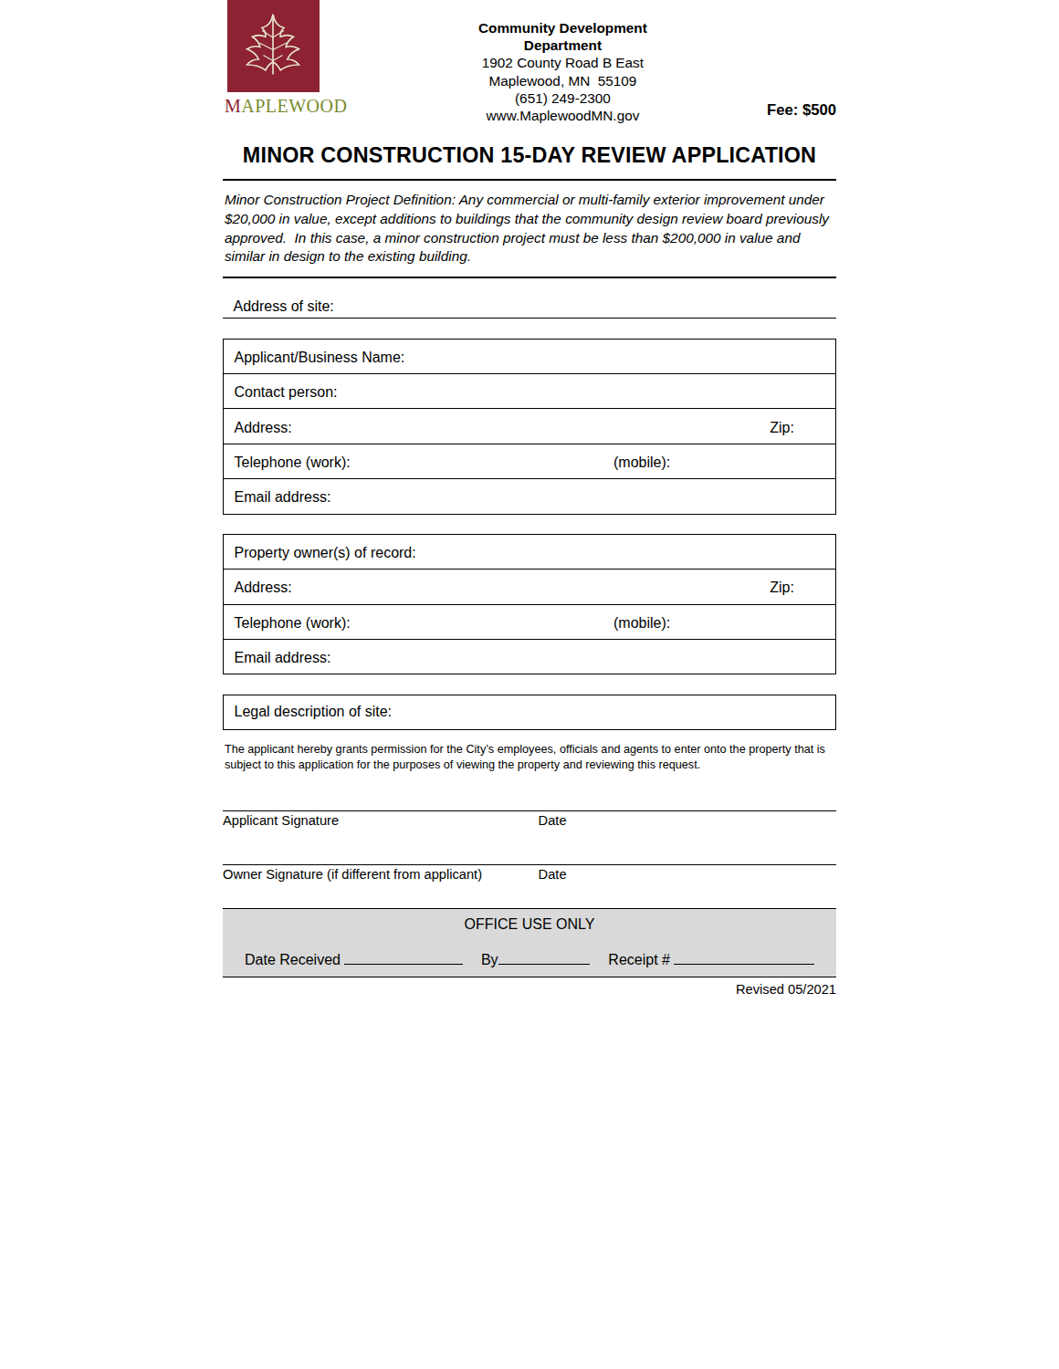MAPLEWOOD
Community Development
Department
1902 County Road B East
Maplewood, MN 55109
(651) 249-2300
www.MaplewoodMN.gov
Fee: $500
MINOR CONSTRUCTION 15-DAY REVIEW APPLICATION
Minor Construction Project Definition: Any commercial or multi-family exterior improvement under $20,000 in value, except additions to buildings that the community design review board previously approved. In this case, a minor construction project must be less than $200,000 in value and similar in design to the existing building.
Address of site:
| Applicant/Business Name: |
| Contact person: |
| Address: Zip: |
| Telephone (work): | (mobile): |
| Email address: |
| Property owner(s) of record: |
| Address: Zip: |
| Telephone (work): | (mobile): |
| Email address: |
| Legal description of site: |
The applicant hereby grants permission for the City’s employees, officials and agents to enter onto the property that is subject to this application for the purposes of viewing the property and reviewing this request.
Applicant Signature
Date
Owner Signature (if different from applicant)
Date
OFFICE USE ONLY
Date Received By Receipt #
Revised 05/2021